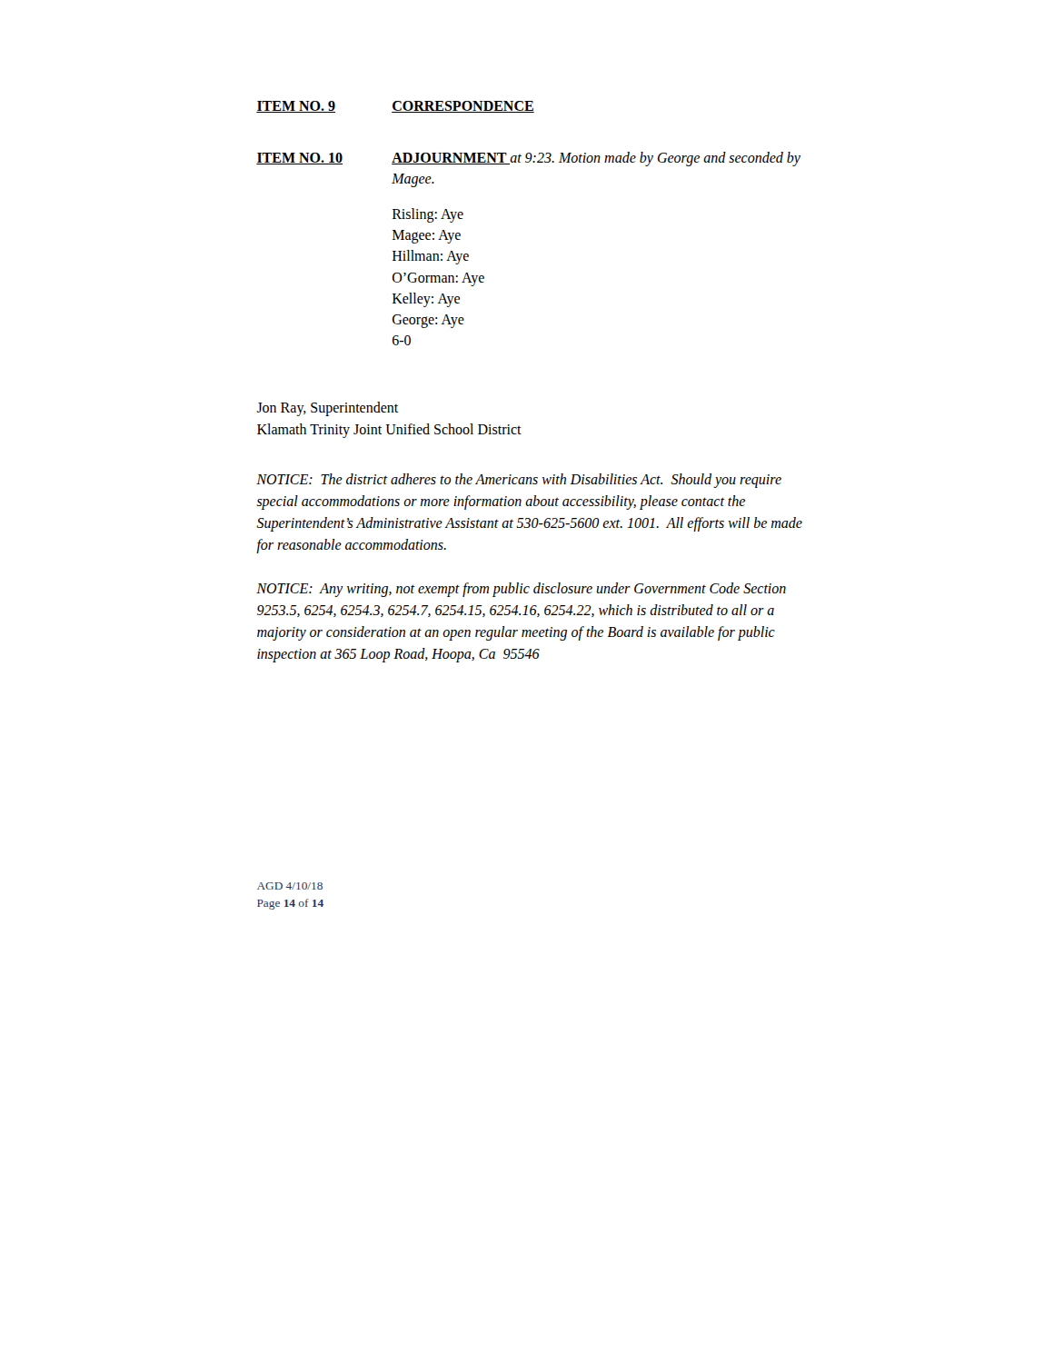ITEM NO. 9
CORRESPONDENCE
ITEM NO. 10
ADJOURNMENT at 9:23. Motion made by George and seconded by Magee.
Risling: Aye
Magee: Aye
Hillman: Aye
O’Gorman: Aye
Kelley: Aye
George: Aye
6-0
Jon Ray, Superintendent
Klamath Trinity Joint Unified School District
NOTICE: The district adheres to the Americans with Disabilities Act. Should you require special accommodations or more information about accessibility, please contact the Superintendent’s Administrative Assistant at 530-625-5600 ext. 1001. All efforts will be made for reasonable accommodations.
NOTICE: Any writing, not exempt from public disclosure under Government Code Section 9253.5, 6254, 6254.3, 6254.7, 6254.15, 6254.16, 6254.22, which is distributed to all or a majority or consideration at an open regular meeting of the Board is available for public inspection at 365 Loop Road, Hoopa, Ca 95546
AGD 4/10/18
Page 14 of 14